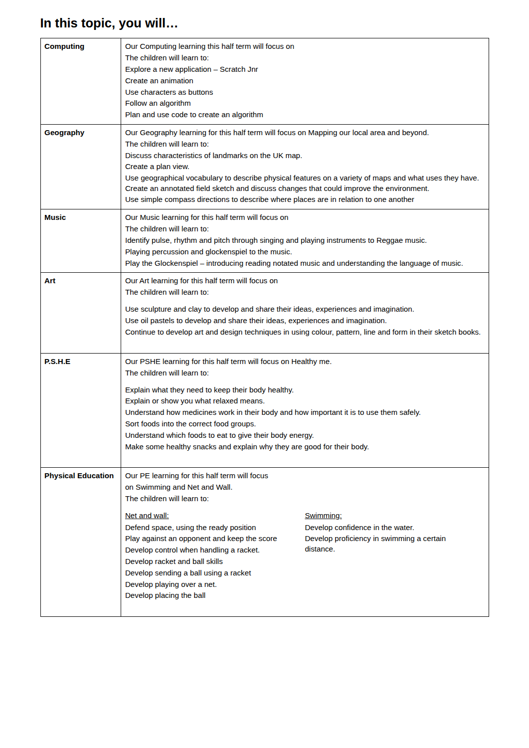In this topic, you will…
| Computing | Our Computing learning this half term will focus on The children will learn to: Explore a new application – Scratch Jnr Create an animation Use characters as buttons Follow an algorithm Plan and use code to create an algorithm |
| Geography | Our Geography learning for this half term will focus on Mapping our local area and beyond. The children will learn to: Discuss characteristics of landmarks on the UK map. Create a plan view. Use geographical vocabulary to describe physical features on a variety of maps and what uses they have. Create an annotated field sketch and discuss changes that could improve the environment. Use simple compass directions to describe where places are in relation to one another |
| Music | Our Music learning for this half term will focus on The children will learn to: Identify pulse, rhythm and pitch through singing and playing instruments to Reggae music. Playing percussion and glockenspiel to the music. Play the Glockenspiel – introducing reading notated music and understanding the language of music. |
| Art | Our Art learning for this half term will focus on The children will learn to: Use sculpture and clay to develop and share their ideas, experiences and imagination. Use oil pastels to develop and share their ideas, experiences and imagination. Continue to develop art and design techniques in using colour, pattern, line and form in their sketch books. |
| P.S.H.E | Our PSHE learning for this half term will focus on Healthy me. The children will learn to: Explain what they need to keep their body healthy. Explain or show you what relaxed means. Understand how medicines work in their body and how important it is to use them safely. Sort foods into the correct food groups. Understand which foods to eat to give their body energy. Make some healthy snacks and explain why they are good for their body. |
| Physical Education | Our PE learning for this half term will focus on Swimming and Net and Wall. The children will learn to: Net and wall: Defend space, using the ready position Play against an opponent and keep the score Develop control when handling a racket. Develop racket and ball skills Develop sending a ball using a racket Develop playing over a net. Develop placing the ball Swimming: Develop confidence in the water. Develop proficiency in swimming a certain distance. |